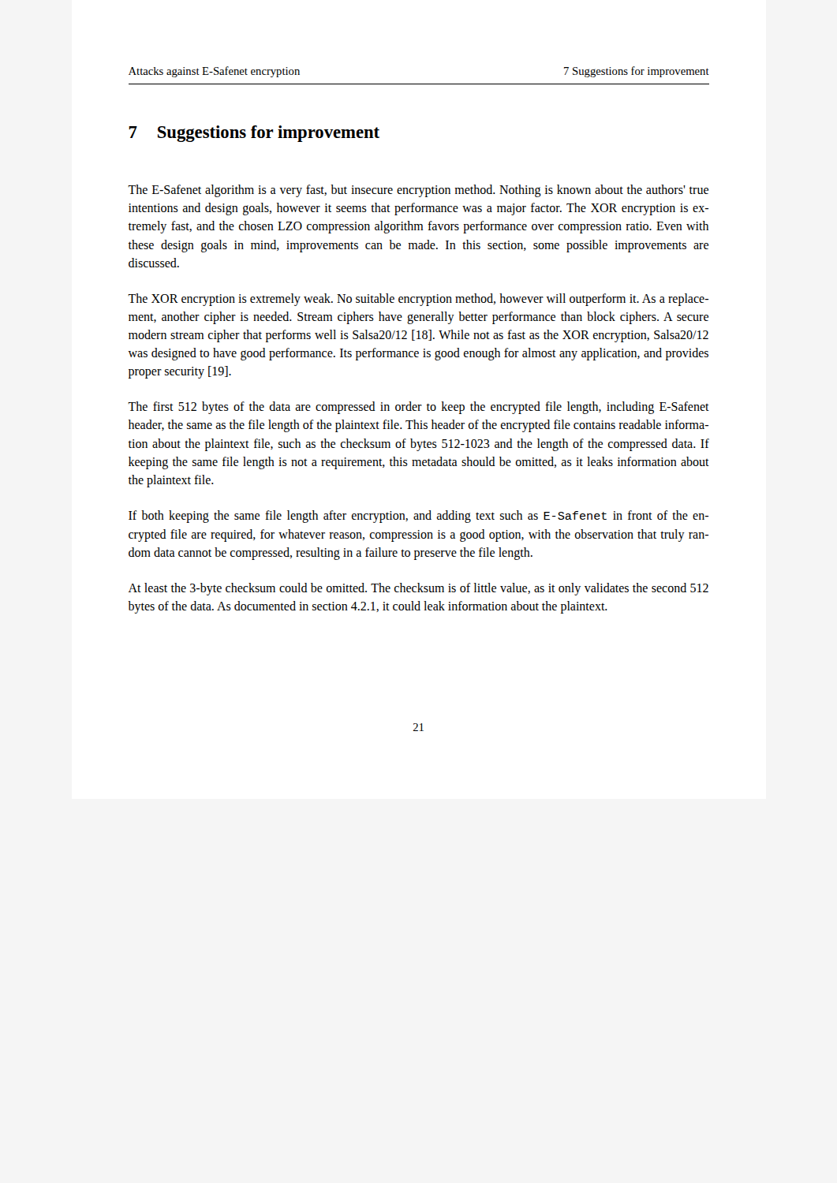Attacks against E-Safenet encryption 7 Suggestions for improvement
7 Suggestions for improvement
The E-Safenet algorithm is a very fast, but insecure encryption method. Nothing is known about the authors' true intentions and design goals, however it seems that performance was a major factor. The XOR encryption is extremely fast, and the chosen LZO compression algorithm favors performance over compression ratio. Even with these design goals in mind, improvements can be made. In this section, some possible improvements are discussed.
The XOR encryption is extremely weak. No suitable encryption method, however will outperform it. As a replacement, another cipher is needed. Stream ciphers have generally better performance than block ciphers. A secure modern stream cipher that performs well is Salsa20/12 [18]. While not as fast as the XOR encryption, Salsa20/12 was designed to have good performance. Its performance is good enough for almost any application, and provides proper security [19].
The first 512 bytes of the data are compressed in order to keep the encrypted file length, including E-Safenet header, the same as the file length of the plaintext file. This header of the encrypted file contains readable information about the plaintext file, such as the checksum of bytes 512-1023 and the length of the compressed data. If keeping the same file length is not a requirement, this metadata should be omitted, as it leaks information about the plaintext file.
If both keeping the same file length after encryption, and adding text such as E-Safenet in front of the encrypted file are required, for whatever reason, compression is a good option, with the observation that truly random data cannot be compressed, resulting in a failure to preserve the file length.
At least the 3-byte checksum could be omitted. The checksum is of little value, as it only validates the second 512 bytes of the data. As documented in section 4.2.1, it could leak information about the plaintext.
21